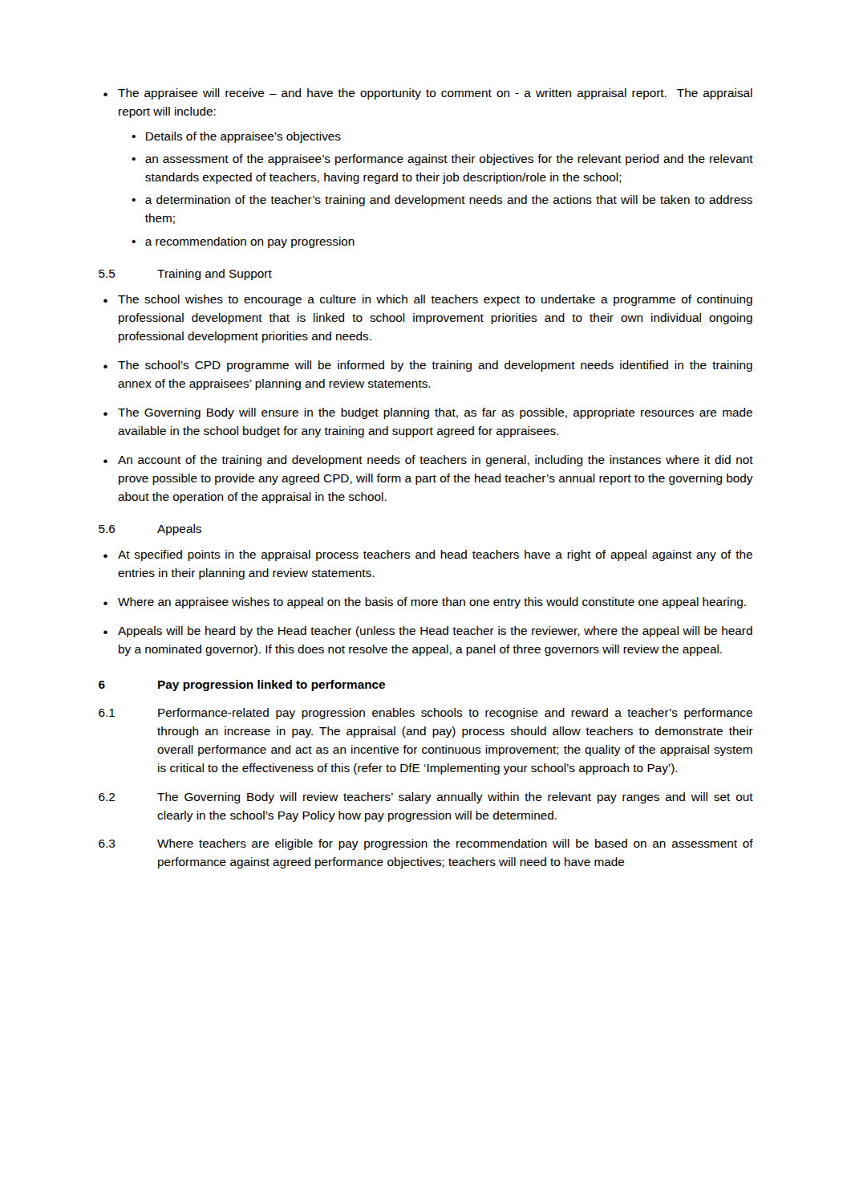The appraisee will receive – and have the opportunity to comment on - a written appraisal report. The appraisal report will include:
Details of the appraisee’s objectives
an assessment of the appraisee’s performance against their objectives for the relevant period and the relevant standards expected of teachers, having regard to their job description/role in the school;
a determination of the teacher’s training and development needs and the actions that will be taken to address them;
a recommendation on pay progression
5.5 Training and Support
The school wishes to encourage a culture in which all teachers expect to undertake a programme of continuing professional development that is linked to school improvement priorities and to their own individual ongoing professional development priorities and needs.
The school’s CPD programme will be informed by the training and development needs identified in the training annex of the appraisees’ planning and review statements.
The Governing Body will ensure in the budget planning that, as far as possible, appropriate resources are made available in the school budget for any training and support agreed for appraisees.
An account of the training and development needs of teachers in general, including the instances where it did not prove possible to provide any agreed CPD, will form a part of the head teacher’s annual report to the governing body about the operation of the appraisal in the school.
5.6 Appeals
At specified points in the appraisal process teachers and head teachers have a right of appeal against any of the entries in their planning and review statements.
Where an appraisee wishes to appeal on the basis of more than one entry this would constitute one appeal hearing.
Appeals will be heard by the Head teacher (unless the Head teacher is the reviewer, where the appeal will be heard by a nominated governor). If this does not resolve the appeal, a panel of three governors will review the appeal.
6 Pay progression linked to performance
6.1 Performance-related pay progression enables schools to recognise and reward a teacher’s performance through an increase in pay. The appraisal (and pay) process should allow teachers to demonstrate their overall performance and act as an incentive for continuous improvement; the quality of the appraisal system is critical to the effectiveness of this (refer to DfE ‘Implementing your school’s approach to Pay’).
6.2 The Governing Body will review teachers’ salary annually within the relevant pay ranges and will set out clearly in the school’s Pay Policy how pay progression will be determined.
6.3 Where teachers are eligible for pay progression the recommendation will be based on an assessment of performance against agreed performance objectives; teachers will need to have made